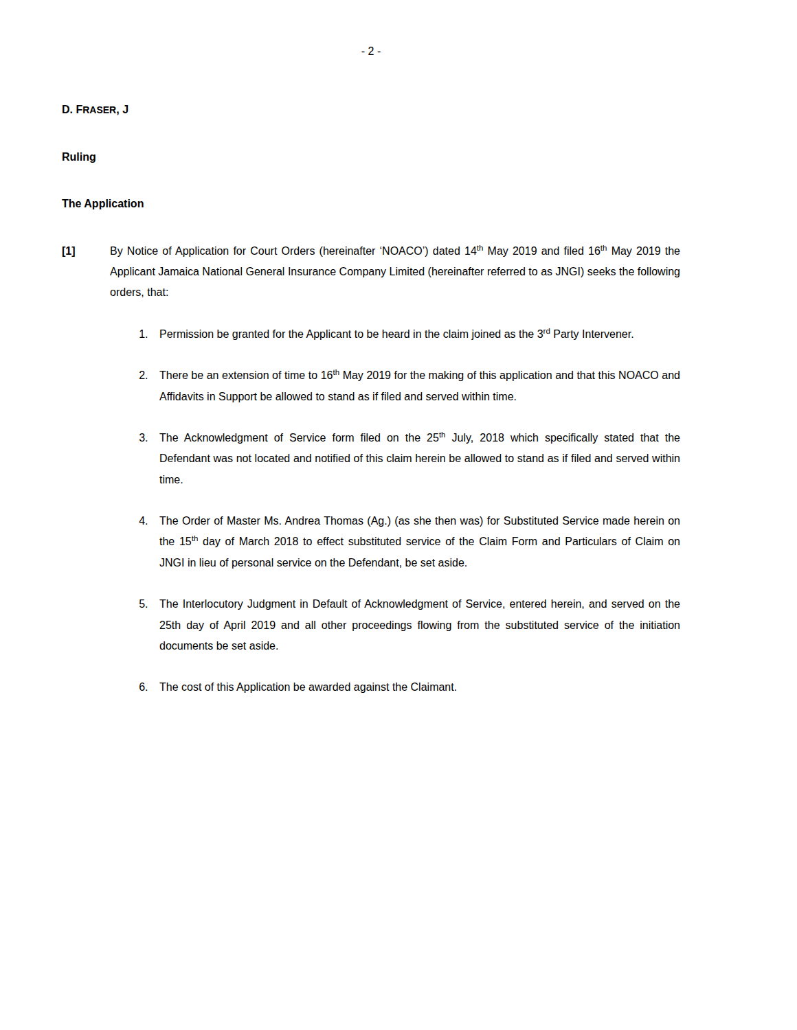- 2 -
D. FRASER, J
Ruling
The Application
[1]
By Notice of Application for Court Orders (hereinafter ‘NOACO’) dated 14th May 2019 and filed 16th May 2019 the Applicant Jamaica National General Insurance Company Limited (hereinafter referred to as JNGI) seeks the following orders, that:
Permission be granted for the Applicant to be heard in the claim joined as the 3rd Party Intervener.
There be an extension of time to 16th May 2019 for the making of this application and that this NOACO and Affidavits in Support be allowed to stand as if filed and served within time.
The Acknowledgment of Service form filed on the 25th July, 2018 which specifically stated that the Defendant was not located and notified of this claim herein be allowed to stand as if filed and served within time.
The Order of Master Ms. Andrea Thomas (Ag.) (as she then was) for Substituted Service made herein on the 15th day of March 2018 to effect substituted service of the Claim Form and Particulars of Claim on JNGI in lieu of personal service on the Defendant, be set aside.
The Interlocutory Judgment in Default of Acknowledgment of Service, entered herein, and served on the 25th day of April 2019 and all other proceedings flowing from the substituted service of the initiation documents be set aside.
The cost of this Application be awarded against the Claimant.